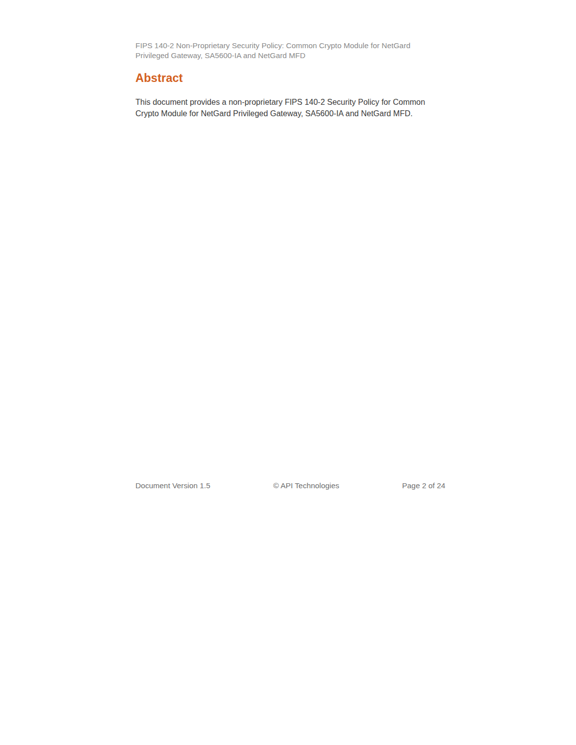FIPS 140-2 Non-Proprietary Security Policy: Common Crypto Module for NetGard Privileged Gateway, SA5600-IA and NetGard MFD
Abstract
This document provides a non-proprietary FIPS 140-2 Security Policy for Common Crypto Module for NetGard Privileged Gateway, SA5600-IA and NetGard MFD.
Document Version 1.5
© API Technologies
Page 2 of 24